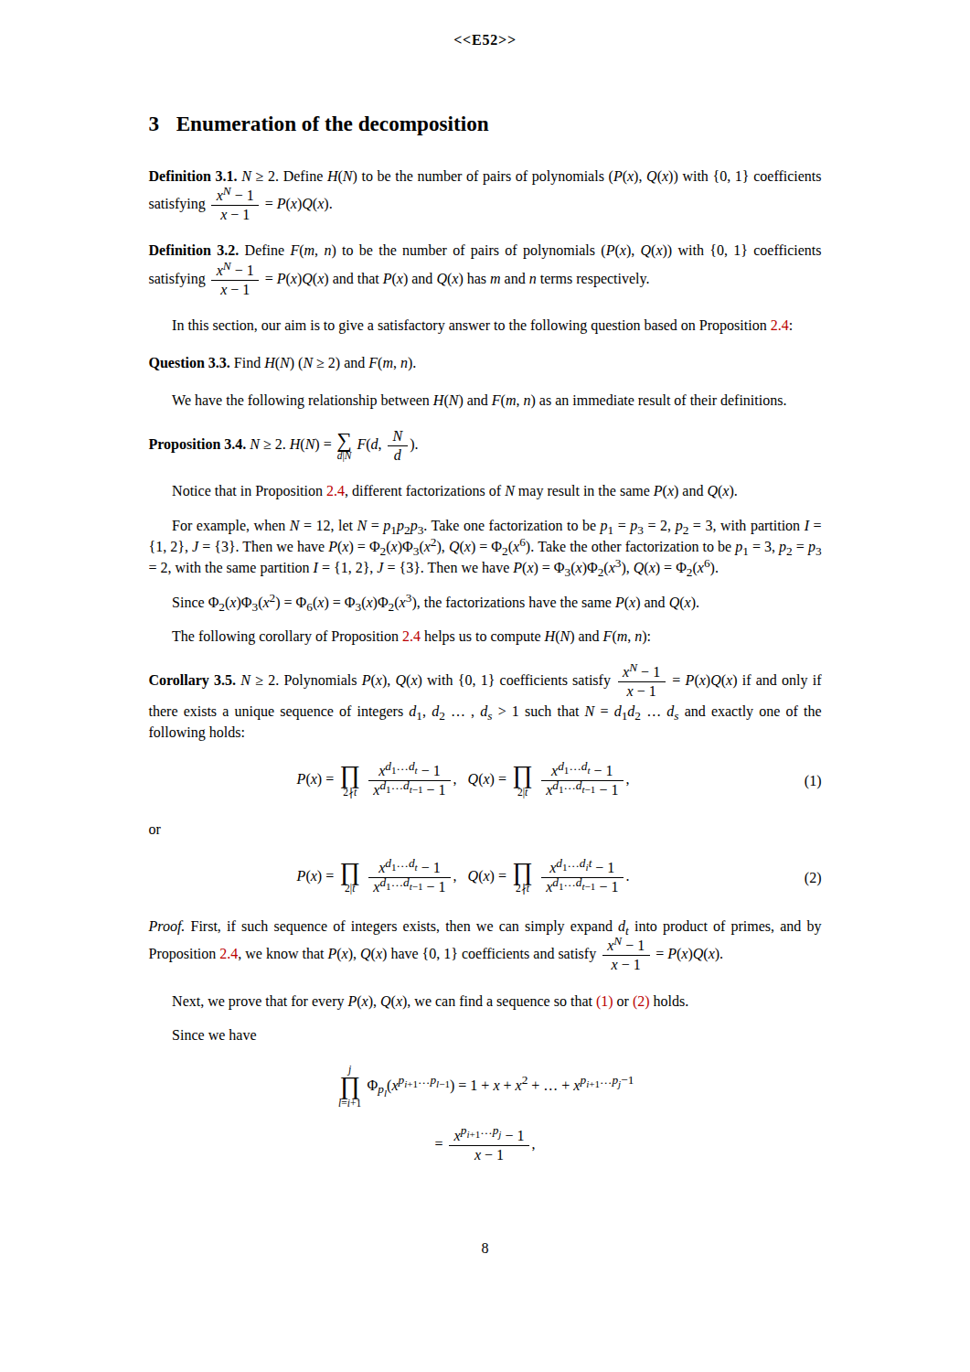<<E52>>
3 Enumeration of the decomposition
Definition 3.1. N ≥ 2. Define H(N) to be the number of pairs of polynomials (P(x), Q(x)) with {0, 1} coefficients satisfying xN − 1 x − 1 = P(x)Q(x).
Definition 3.2. Define F(m, n) to be the number of pairs of polynomials (P(x), Q(x)) with {0, 1} coefficients satisfying xN − 1 x − 1 = P(x)Q(x) and that P(x) and Q(x) has m and n terms respectively.
In this section, our aim is to give a satisfactory answer to the following question based on Proposition 2.4:
Question 3.3. Find H(N) (N ≥ 2) and F(m, n).
We have the following relationship between H(N) and F(m, n) as an immediate result of their definitions.
Proposition 3.4. N ≥ 2. H(N) = ∑d|N F(d, Nd).
Notice that in Proposition 2.4, different factorizations of N may result in the same P(x) and Q(x).
For example, when N = 12, let N = p1p2p3. Take one factorization to be p1 = p3 = 2, p2 = 3, with partition I = {1, 2}, J = {3}. Then we have P(x) = Φ2(x)Φ3(x2), Q(x) = Φ2(x6). Take the other factorization to be p1 = 3, p2 = p3 = 2, with the same partition I = {1, 2}, J = {3}. Then we have P(x) = Φ3(x)Φ2(x3), Q(x) = Φ2(x6).
Since Φ2(x)Φ3(x2) = Φ6(x) = Φ3(x)Φ2(x3), the factorizations have the same P(x) and Q(x).
The following corollary of Proposition 2.4 helps us to compute H(N) and F(m, n):
Corollary 3.5. N ≥ 2. Polynomials P(x), Q(x) with {0, 1} coefficients satisfy xN − 1 x − 1 = P(x)Q(x) if and only if there exists a unique sequence of integers d1, d2 … , ds > 1 such that N = d1d2 … ds and exactly one of the following holds:
P(x) = ∏2∤t xd1…dt − 1 xd1…dt−1 − 1, Q(x) = ∏2|t xd1…dt − 1 xd1…dt−1 − 1, (1)
or
P(x) = ∏2|t xd1…dt − 1 xd1…dt−1 − 1, Q(x) = ∏2∤t xd1…dit − 1 xd1…dt−1 − 1. (2)
Proof. First, if such sequence of integers exists, then we can simply expand dt into product of primes, and by Proposition 2.4, we know that P(x), Q(x) have {0, 1} coefficients and satisfy xN − 1 x − 1 = P(x)Q(x).
Next, we prove that for every P(x), Q(x), we can find a sequence so that (1) or (2) holds.
Since we have
j∏l=i+1 Φpl(xpi+1…pl−1) = 1 + x + x2 + … + xpi+1…pj−1
= xpi+1…pj − 1 x − 1,
8